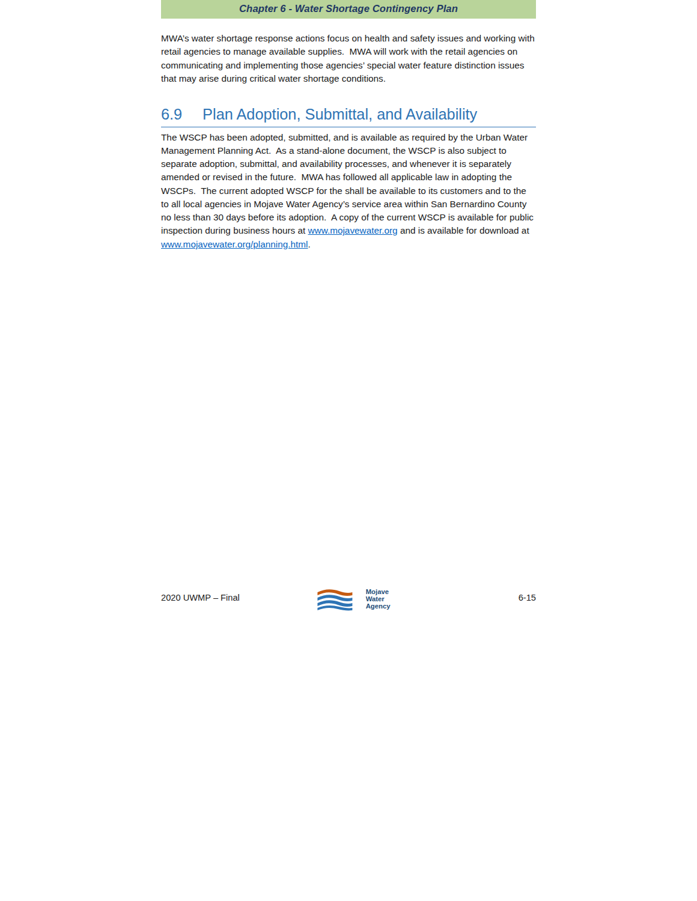Chapter 6 - Water Shortage Contingency Plan
MWA’s water shortage response actions focus on health and safety issues and working with retail agencies to manage available supplies. MWA will work with the retail agencies on communicating and implementing those agencies’ special water feature distinction issues that may arise during critical water shortage conditions.
6.9 Plan Adoption, Submittal, and Availability
The WSCP has been adopted, submitted, and is available as required by the Urban Water Management Planning Act. As a stand-alone document, the WSCP is also subject to separate adoption, submittal, and availability processes, and whenever it is separately amended or revised in the future. MWA has followed all applicable law in adopting the WSCPs. The current adopted WSCP for the shall be available to its customers and to the to all local agencies in Mojave Water Agency’s service area within San Bernardino County no less than 30 days before its adoption. A copy of the current WSCP is available for public inspection during business hours at www.mojavewater.org and is available for download at www.mojavewater.org/planning.html.
2020 UWMP – Final
Mojave
Water
Agency
6-15